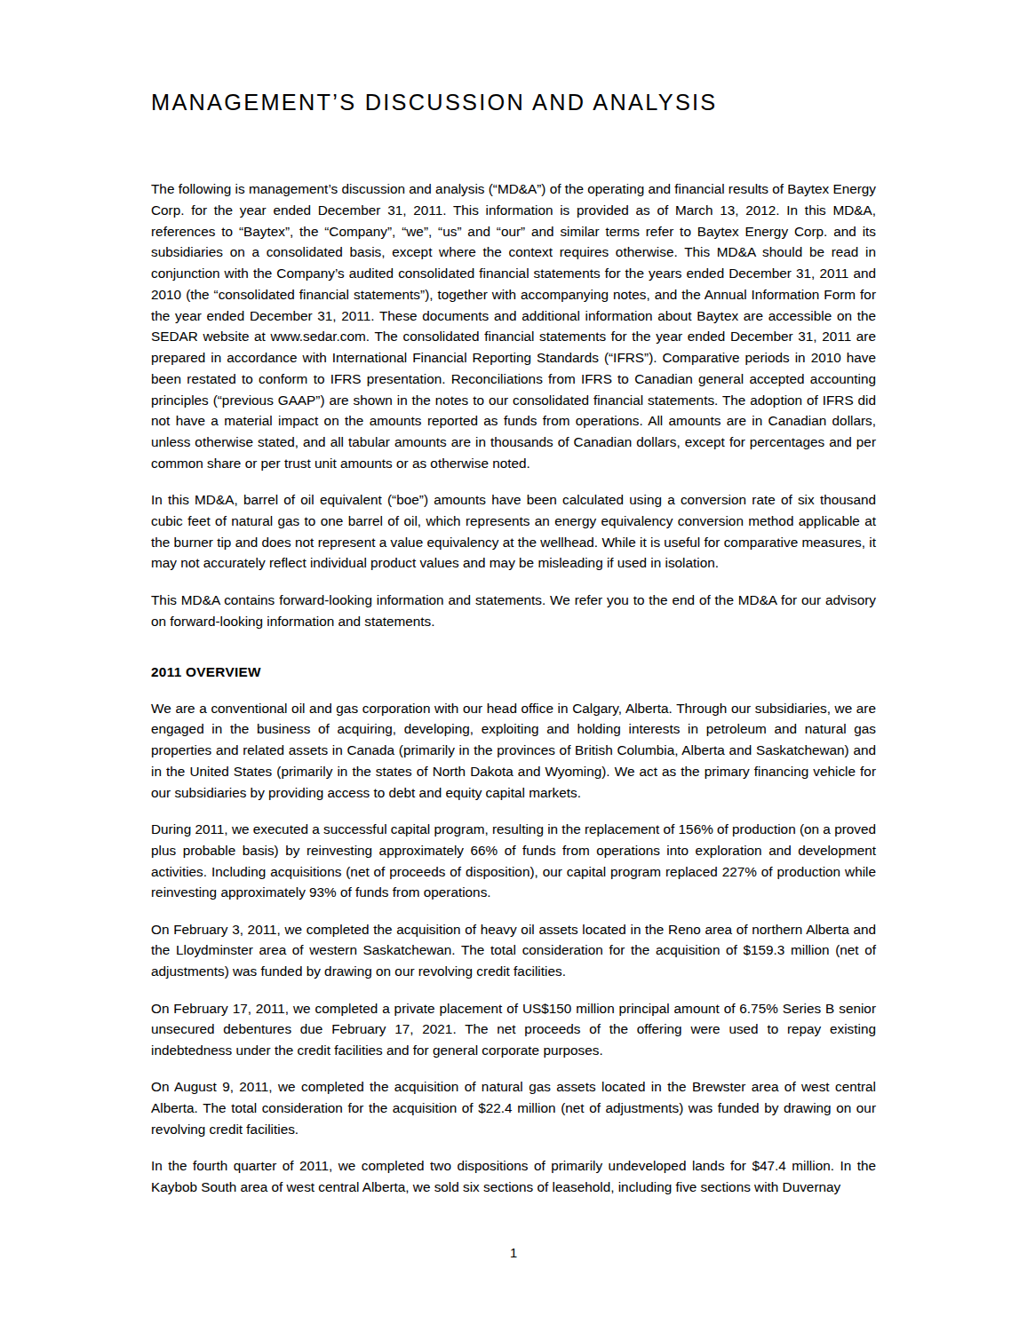MANAGEMENT’S DISCUSSION AND ANALYSIS
The following is management’s discussion and analysis (“MD&A”) of the operating and financial results of Baytex Energy Corp. for the year ended December 31, 2011. This information is provided as of March 13, 2012. In this MD&A, references to “Baytex”, the “Company”, “we”, “us” and “our” and similar terms refer to Baytex Energy Corp. and its subsidiaries on a consolidated basis, except where the context requires otherwise. This MD&A should be read in conjunction with the Company’s audited consolidated financial statements for the years ended December 31, 2011 and 2010 (the “consolidated financial statements”), together with accompanying notes, and the Annual Information Form for the year ended December 31, 2011. These documents and additional information about Baytex are accessible on the SEDAR website at www.sedar.com. The consolidated financial statements for the year ended December 31, 2011 are prepared in accordance with International Financial Reporting Standards (“IFRS”). Comparative periods in 2010 have been restated to conform to IFRS presentation. Reconciliations from IFRS to Canadian general accepted accounting principles (“previous GAAP”) are shown in the notes to our consolidated financial statements. The adoption of IFRS did not have a material impact on the amounts reported as funds from operations. All amounts are in Canadian dollars, unless otherwise stated, and all tabular amounts are in thousands of Canadian dollars, except for percentages and per common share or per trust unit amounts or as otherwise noted.
In this MD&A, barrel of oil equivalent (“boe”) amounts have been calculated using a conversion rate of six thousand cubic feet of natural gas to one barrel of oil, which represents an energy equivalency conversion method applicable at the burner tip and does not represent a value equivalency at the wellhead. While it is useful for comparative measures, it may not accurately reflect individual product values and may be misleading if used in isolation.
This MD&A contains forward-looking information and statements. We refer you to the end of the MD&A for our advisory on forward-looking information and statements.
2011 OVERVIEW
We are a conventional oil and gas corporation with our head office in Calgary, Alberta. Through our subsidiaries, we are engaged in the business of acquiring, developing, exploiting and holding interests in petroleum and natural gas properties and related assets in Canada (primarily in the provinces of British Columbia, Alberta and Saskatchewan) and in the United States (primarily in the states of North Dakota and Wyoming). We act as the primary financing vehicle for our subsidiaries by providing access to debt and equity capital markets.
During 2011, we executed a successful capital program, resulting in the replacement of 156% of production (on a proved plus probable basis) by reinvesting approximately 66% of funds from operations into exploration and development activities. Including acquisitions (net of proceeds of disposition), our capital program replaced 227% of production while reinvesting approximately 93% of funds from operations.
On February 3, 2011, we completed the acquisition of heavy oil assets located in the Reno area of northern Alberta and the Lloydminster area of western Saskatchewan. The total consideration for the acquisition of $159.3 million (net of adjustments) was funded by drawing on our revolving credit facilities.
On February 17, 2011, we completed a private placement of US$150 million principal amount of 6.75% Series B senior unsecured debentures due February 17, 2021. The net proceeds of the offering were used to repay existing indebtedness under the credit facilities and for general corporate purposes.
On August 9, 2011, we completed the acquisition of natural gas assets located in the Brewster area of west central Alberta. The total consideration for the acquisition of $22.4 million (net of adjustments) was funded by drawing on our revolving credit facilities.
In the fourth quarter of 2011, we completed two dispositions of primarily undeveloped lands for $47.4 million. In the Kaybob South area of west central Alberta, we sold six sections of leasehold, including five sections with Duvernay
1